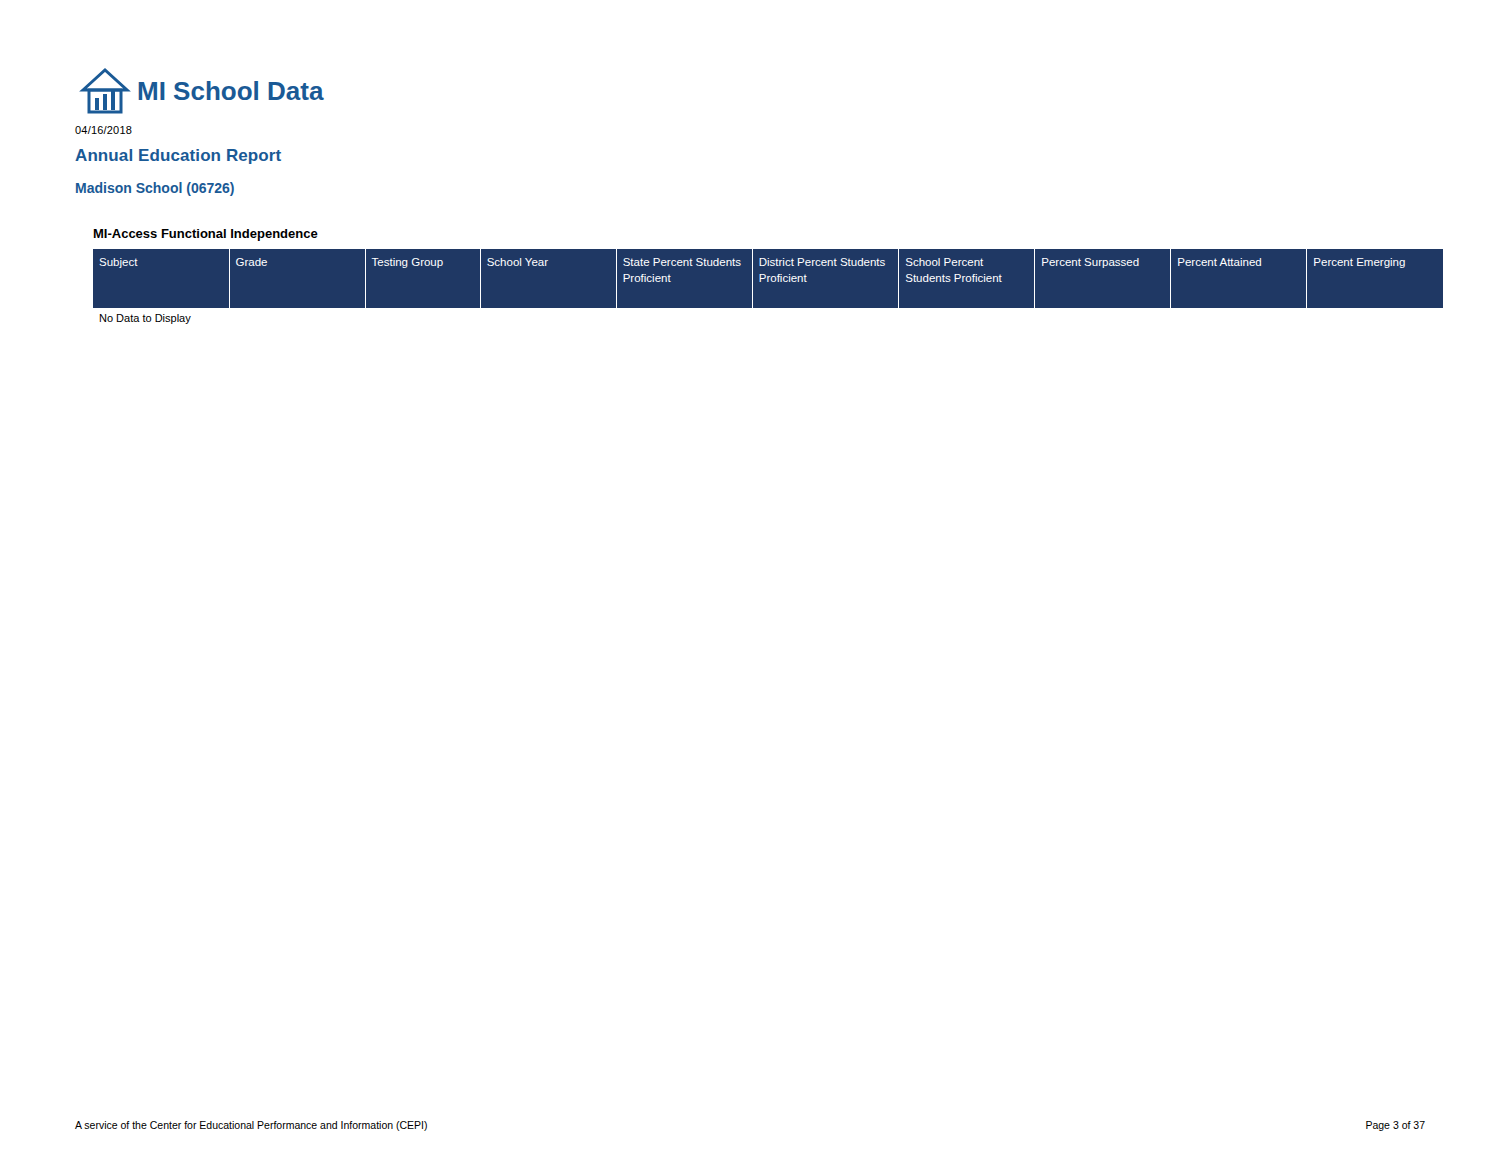MI School Data
04/16/2018
Annual Education Report
Madison School (06726)
MI-Access Functional Independence
| Subject | Grade | Testing Group | School Year | State Percent Students Proficient | District Percent Students Proficient | School Percent Students Proficient | Percent Surpassed | Percent Attained | Percent Emerging |
| --- | --- | --- | --- | --- | --- | --- | --- | --- | --- |
| No Data to Display |
A service of the Center for Educational Performance and Information (CEPI)
Page 3 of 37